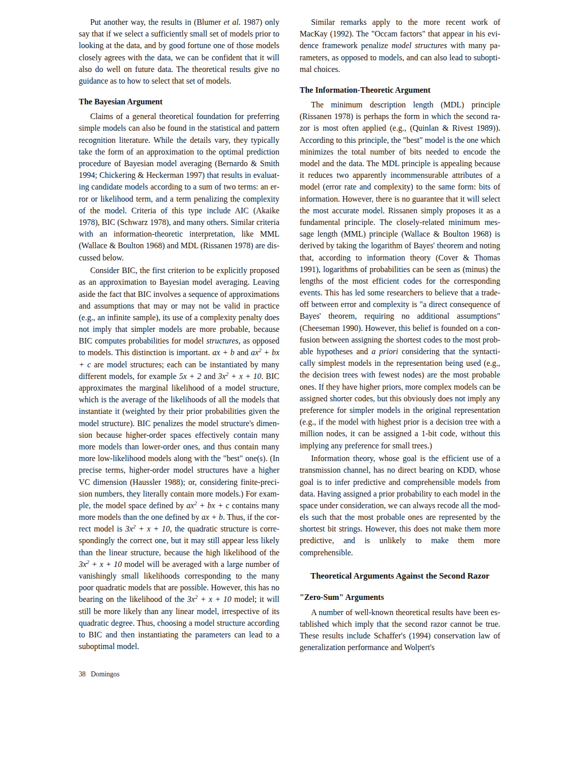Put another way, the results in (Blumer et al. 1987) only say that if we select a sufficiently small set of models prior to looking at the data, and by good fortune one of those models closely agrees with the data, we can be confident that it will also do well on future data. The theoretical results give no guidance as to how to select that set of models.
The Bayesian Argument
Claims of a general theoretical foundation for preferring simple models can also be found in the statistical and pattern recognition literature. While the details vary, they typically take the form of an approximation to the optimal prediction procedure of Bayesian model averaging (Bernardo & Smith 1994; Chickering & Heckerman 1997) that results in evaluating candidate models according to a sum of two terms: an error or likelihood term, and a term penalizing the complexity of the model. Criteria of this type include AIC (Akaike 1978), BIC (Schwarz 1978), and many others. Similar criteria with an information-theoretic interpretation, like MML (Wallace & Boulton 1968) and MDL (Rissanen 1978) are discussed below.
Consider BIC, the first criterion to be explicitly proposed as an approximation to Bayesian model averaging. Leaving aside the fact that BIC involves a sequence of approximations and assumptions that may or may not be valid in practice (e.g., an infinite sample), its use of a complexity penalty does not imply that simpler models are more probable, because BIC computes probabilities for model structures, as opposed to models. This distinction is important. ax + b and ax2 + bx + c are model structures; each can be instantiated by many different models, for example 5x + 2 and 3x2 + x + 10. BIC approximates the marginal likelihood of a model structure, which is the average of the likelihoods of all the models that instantiate it (weighted by their prior probabilities given the model structure). BIC penalizes the model structure's dimension because higher-order spaces effectively contain many more models than lower-order ones, and thus contain many more low-likelihood models along with the "best" one(s). (In precise terms, higher-order model structures have a higher VC dimension (Haussler 1988); or, considering finite-precision numbers, they literally contain more models.) For example, the model space defined by ax2 + bx + c contains many more models than the one defined by ax + b. Thus, if the correct model is 3x2 + x + 10, the quadratic structure is correspondingly the correct one, but it may still appear less likely than the linear structure, because the high likelihood of the 3x2 + x + 10 model will be averaged with a large number of vanishingly small likelihoods corresponding to the many poor quadratic models that are possible. However, this has no bearing on the likelihood of the 3x2 + x + 10 model; it will still be more likely than any linear model, irrespective of its quadratic degree. Thus, choosing a model structure according to BIC and then instantiating the parameters can lead to a suboptimal model.
Similar remarks apply to the more recent work of MacKay (1992). The "Occam factors" that appear in his evidence framework penalize model structures with many parameters, as opposed to models, and can also lead to suboptimal choices.
The Information-Theoretic Argument
The minimum description length (MDL) principle (Rissanen 1978) is perhaps the form in which the second razor is most often applied (e.g., (Quinlan & Rivest 1989)). According to this principle, the "best" model is the one which minimizes the total number of bits needed to encode the model and the data. The MDL principle is appealing because it reduces two apparently incommensurable attributes of a model (error rate and complexity) to the same form: bits of information. However, there is no guarantee that it will select the most accurate model. Rissanen simply proposes it as a fundamental principle. The closely-related minimum message length (MML) principle (Wallace & Boulton 1968) is derived by taking the logarithm of Bayes' theorem and noting that, according to information theory (Cover & Thomas 1991), logarithms of probabilities can be seen as (minus) the lengths of the most efficient codes for the corresponding events. This has led some researchers to believe that a trade-off between error and complexity is "a direct consequence of Bayes' theorem, requiring no additional assumptions" (Cheeseman 1990). However, this belief is founded on a confusion between assigning the shortest codes to the most probable hypotheses and a priori considering that the syntactically simplest models in the representation being used (e.g., the decision trees with fewest nodes) are the most probable ones. If they have higher priors, more complex models can be assigned shorter codes, but this obviously does not imply any preference for simpler models in the original representation (e.g., if the model with highest prior is a decision tree with a million nodes, it can be assigned a 1-bit code, without this implying any preference for small trees.)
Information theory, whose goal is the efficient use of a transmission channel, has no direct bearing on KDD, whose goal is to infer predictive and comprehensible models from data. Having assigned a prior probability to each model in the space under consideration, we can always recode all the models such that the most probable ones are represented by the shortest bit strings. However, this does not make them more predictive, and is unlikely to make them more comprehensible.
Theoretical Arguments Against the Second Razor
"Zero-Sum" Arguments
A number of well-known theoretical results have been established which imply that the second razor cannot be true. These results include Schaffer's (1994) conservation law of generalization performance and Wolpert's
38 Domingos